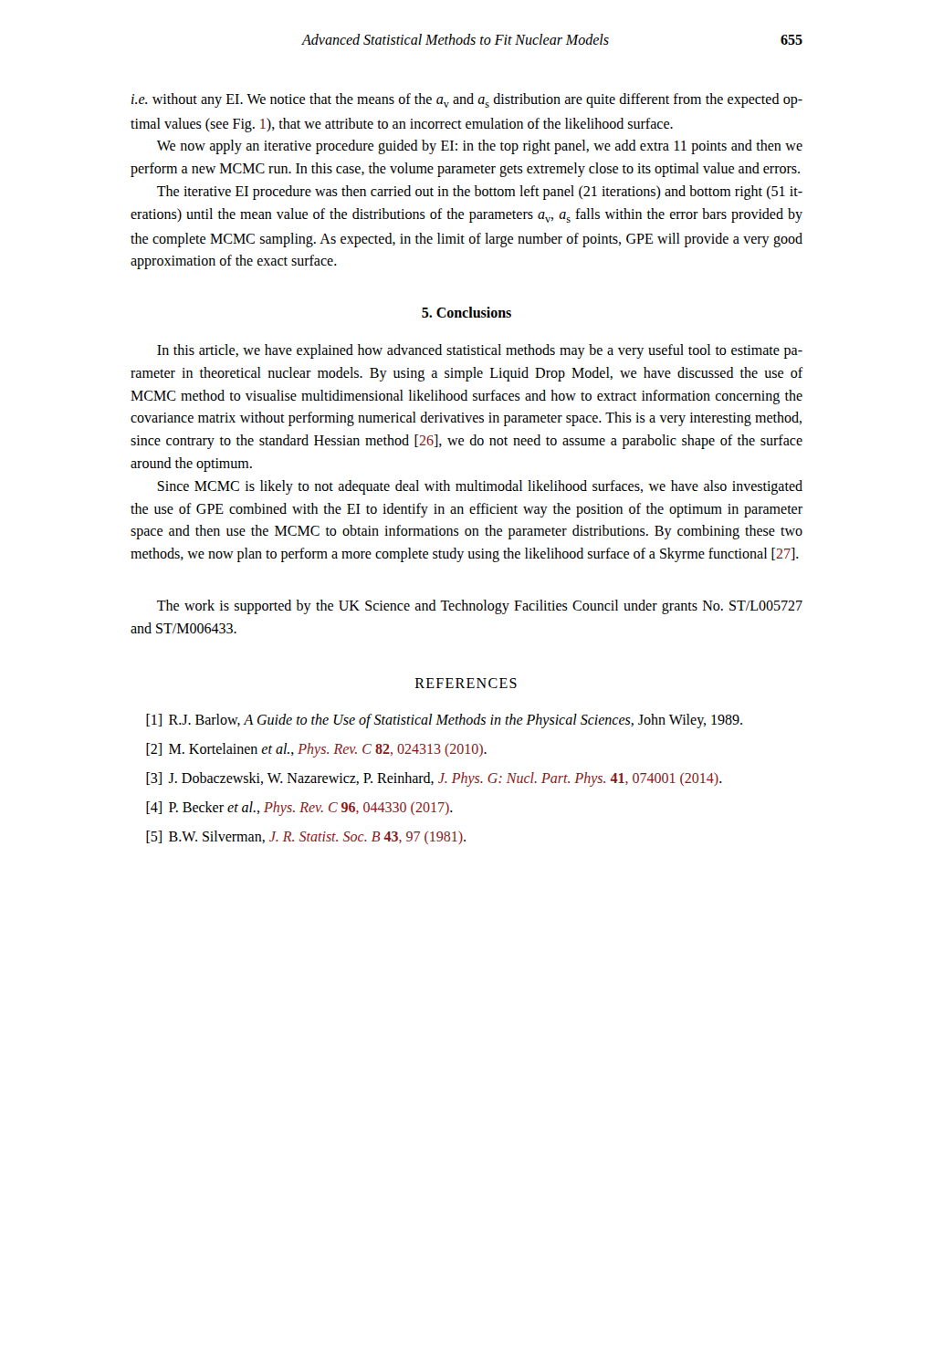Advanced Statistical Methods to Fit Nuclear Models 655
i.e. without any EI. We notice that the means of the av and as distribution are quite different from the expected optimal values (see Fig. 1), that we attribute to an incorrect emulation of the likelihood surface.
We now apply an iterative procedure guided by EI: in the top right panel, we add extra 11 points and then we perform a new MCMC run. In this case, the volume parameter gets extremely close to its optimal value and errors.
The iterative EI procedure was then carried out in the bottom left panel (21 iterations) and bottom right (51 iterations) until the mean value of the distributions of the parameters av, as falls within the error bars provided by the complete MCMC sampling. As expected, in the limit of large number of points, GPE will provide a very good approximation of the exact surface.
5. Conclusions
In this article, we have explained how advanced statistical methods may be a very useful tool to estimate parameter in theoretical nuclear models. By using a simple Liquid Drop Model, we have discussed the use of MCMC method to visualise multidimensional likelihood surfaces and how to extract information concerning the covariance matrix without performing numerical derivatives in parameter space. This is a very interesting method, since contrary to the standard Hessian method [26], we do not need to assume a parabolic shape of the surface around the optimum.
Since MCMC is likely to not adequate deal with multimodal likelihood surfaces, we have also investigated the use of GPE combined with the EI to identify in an efficient way the position of the optimum in parameter space and then use the MCMC to obtain informations on the parameter distributions. By combining these two methods, we now plan to perform a more complete study using the likelihood surface of a Skyrme functional [27].
The work is supported by the UK Science and Technology Facilities Council under grants No. ST/L005727 and ST/M006433.
REFERENCES
[1] R.J. Barlow, A Guide to the Use of Statistical Methods in the Physical Sciences, John Wiley, 1989.
[2] M. Kortelainen et al., Phys. Rev. C 82, 024313 (2010).
[3] J. Dobaczewski, W. Nazarewicz, P. Reinhard, J. Phys. G: Nucl. Part. Phys. 41, 074001 (2014).
[4] P. Becker et al., Phys. Rev. C 96, 044330 (2017).
[5] B.W. Silverman, J. R. Statist. Soc. B 43, 97 (1981).